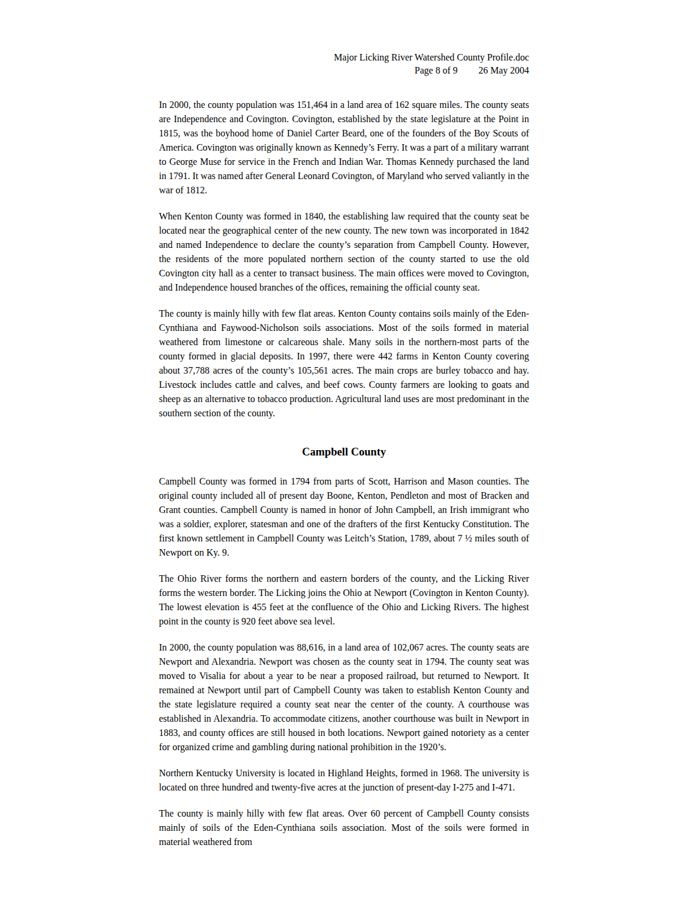Major Licking River Watershed County Profile.doc Page 8 of 926 May 2004
In 2000, the county population was 151,464 in a land area of 162 square miles. The county seats are Independence and Covington. Covington, established by the state legislature at the Point in 1815, was the boyhood home of Daniel Carter Beard, one of the founders of the Boy Scouts of America. Covington was originally known as Kennedy’s Ferry. It was a part of a military warrant to George Muse for service in the French and Indian War. Thomas Kennedy purchased the land in 1791. It was named after General Leonard Covington, of Maryland who served valiantly in the war of 1812.
When Kenton County was formed in 1840, the establishing law required that the county seat be located near the geographical center of the new county. The new town was incorporated in 1842 and named Independence to declare the county’s separation from Campbell County. However, the residents of the more populated northern section of the county started to use the old Covington city hall as a center to transact business. The main offices were moved to Covington, and Independence housed branches of the offices, remaining the official county seat.
The county is mainly hilly with few flat areas. Kenton County contains soils mainly of the Eden-Cynthiana and Faywood-Nicholson soils associations. Most of the soils formed in material weathered from limestone or calcareous shale. Many soils in the northern-most parts of the county formed in glacial deposits. In 1997, there were 442 farms in Kenton County covering about 37,788 acres of the county’s 105,561 acres. The main crops are burley tobacco and hay. Livestock includes cattle and calves, and beef cows. County farmers are looking to goats and sheep as an alternative to tobacco production. Agricultural land uses are most predominant in the southern section of the county.
Campbell County
Campbell County was formed in 1794 from parts of Scott, Harrison and Mason counties. The original county included all of present day Boone, Kenton, Pendleton and most of Bracken and Grant counties. Campbell County is named in honor of John Campbell, an Irish immigrant who was a soldier, explorer, statesman and one of the drafters of the first Kentucky Constitution. The first known settlement in Campbell County was Leitch’s Station, 1789, about 7 ½ miles south of Newport on Ky. 9.
The Ohio River forms the northern and eastern borders of the county, and the Licking River forms the western border. The Licking joins the Ohio at Newport (Covington in Kenton County). The lowest elevation is 455 feet at the confluence of the Ohio and Licking Rivers. The highest point in the county is 920 feet above sea level.
In 2000, the county population was 88,616, in a land area of 102,067 acres. The county seats are Newport and Alexandria. Newport was chosen as the county seat in 1794. The county seat was moved to Visalia for about a year to be near a proposed railroad, but returned to Newport. It remained at Newport until part of Campbell County was taken to establish Kenton County and the state legislature required a county seat near the center of the county. A courthouse was established in Alexandria. To accommodate citizens, another courthouse was built in Newport in 1883, and county offices are still housed in both locations. Newport gained notoriety as a center for organized crime and gambling during national prohibition in the 1920’s.
Northern Kentucky University is located in Highland Heights, formed in 1968. The university is located on three hundred and twenty-five acres at the junction of present-day I-275 and I-471.
The county is mainly hilly with few flat areas. Over 60 percent of Campbell County consists mainly of soils of the Eden-Cynthiana soils association. Most of the soils were formed in material weathered from